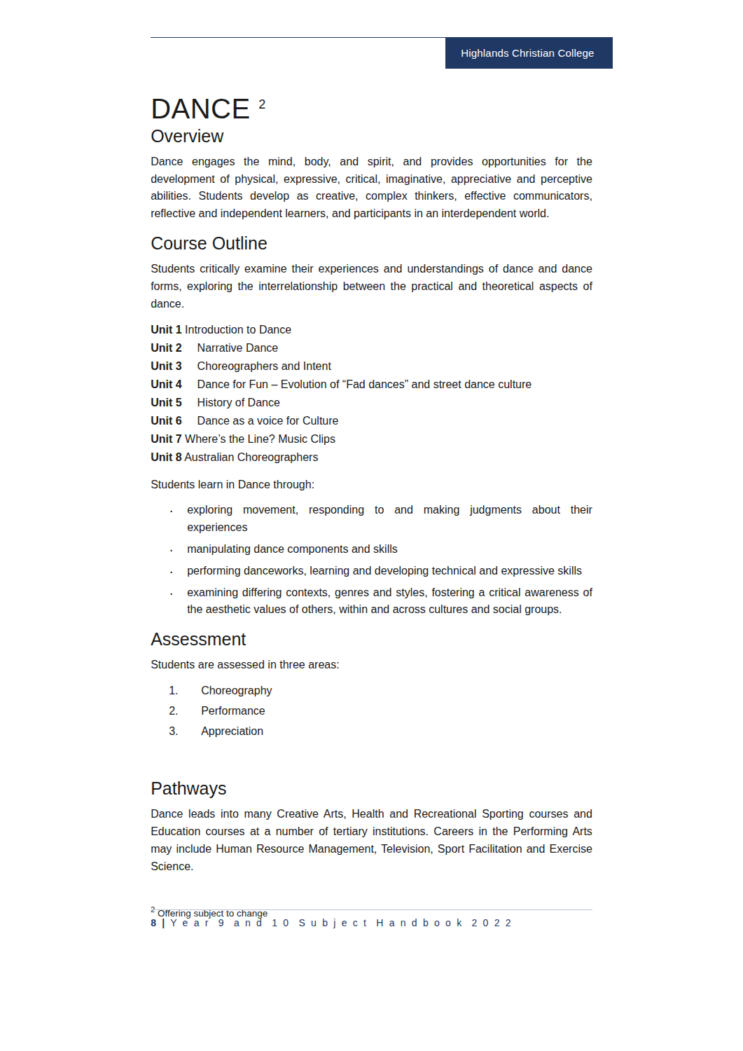Highlands Christian College
DANCE 2
Overview
Dance engages the mind, body, and spirit, and provides opportunities for the development of physical, expressive, critical, imaginative, appreciative and perceptive abilities. Students develop as creative, complex thinkers, effective communicators, reflective and independent learners, and participants in an interdependent world.
Course Outline
Students critically examine their experiences and understandings of dance and dance forms, exploring the interrelationship between the practical and theoretical aspects of dance.
Unit 1 Introduction to Dance
Unit 2 Narrative Dance
Unit 3 Choreographers and Intent
Unit 4 Dance for Fun – Evolution of “Fad dances” and street dance culture
Unit 5 History of Dance
Unit 6 Dance as a voice for Culture
Unit 7 Where’s the Line? Music Clips
Unit 8 Australian Choreographers
Students learn in Dance through:
exploring movement, responding to and making judgments about their experiences
manipulating dance components and skills
performing danceworks, learning and developing technical and expressive skills
examining differing contexts, genres and styles, fostering a critical awareness of the aesthetic values of others, within and across cultures and social groups.
Assessment
Students are assessed in three areas:
Choreography
Performance
Appreciation
Pathways
Dance leads into many Creative Arts, Health and Recreational Sporting courses and Education courses at a number of tertiary institutions. Careers in the Performing Arts may include Human Resource Management, Television, Sport Facilitation and Exercise Science.
2 Offering subject to change
8 | Y e a r 9 a n d 1 0 S u b j e c t H a n d b o o k 2 0 2 2